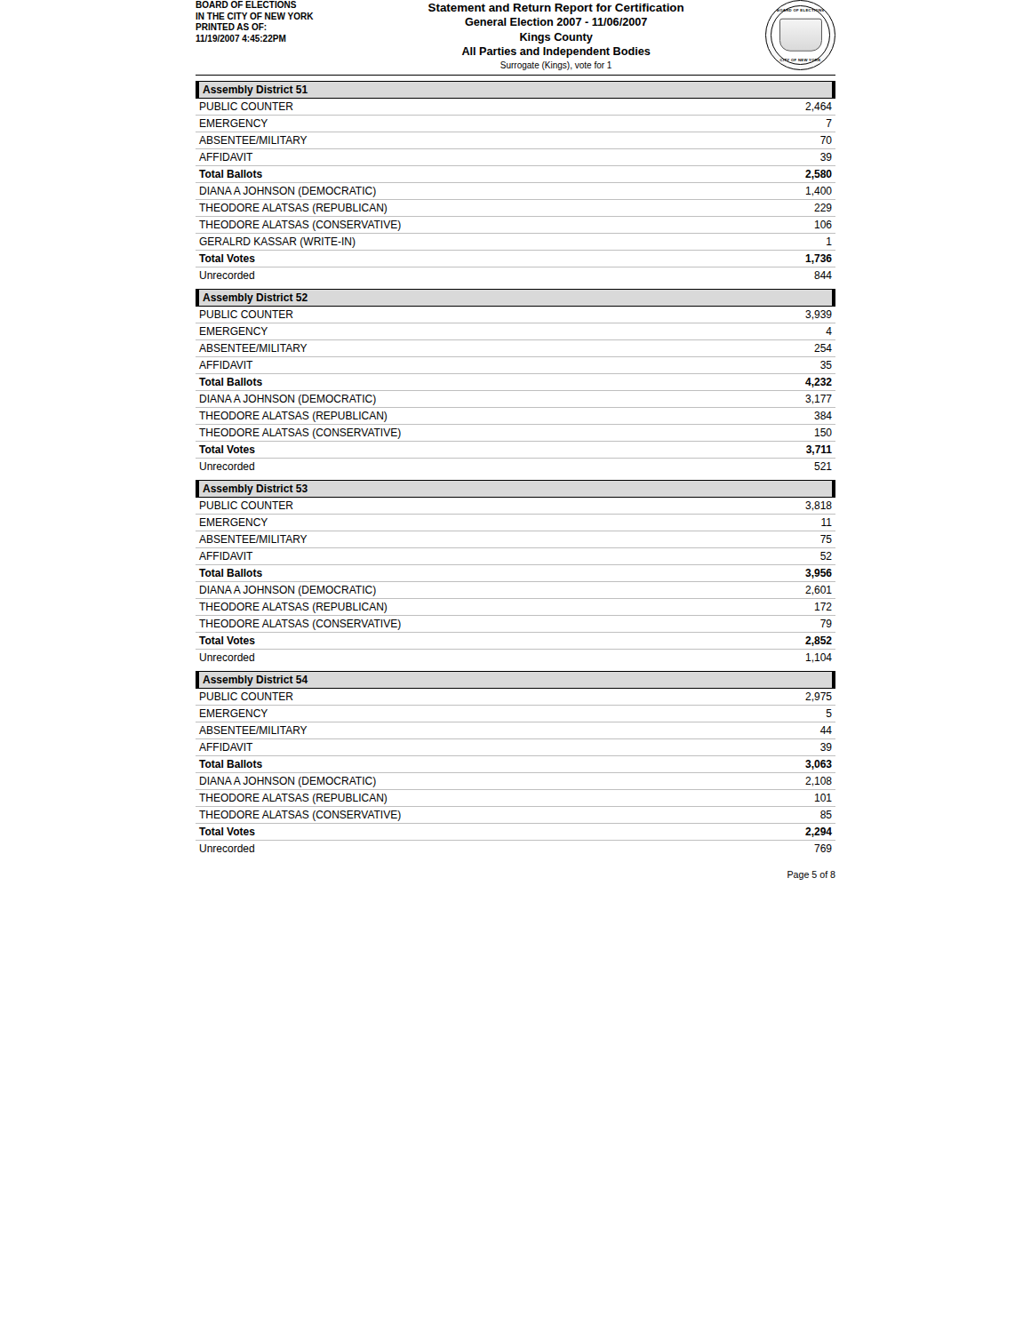BOARD OF ELECTIONS
IN THE CITY OF NEW YORK
PRINTED AS OF:
11/19/2007 4:45:22PM
Statement and Return Report for Certification
General Election 2007 - 11/06/2007
Kings County
All Parties and Independent Bodies
Surrogate (Kings), vote for 1
BOARD OF ELECTIONS
CITY OF NEW YORK
Assembly District 51
| PUBLIC COUNTER | 2,464 |
| EMERGENCY | 7 |
| ABSENTEE/MILITARY | 70 |
| AFFIDAVIT | 39 |
| Total Ballots | 2,580 |
| DIANA A JOHNSON (DEMOCRATIC) | 1,400 |
| THEODORE ALATSAS (REPUBLICAN) | 229 |
| THEODORE ALATSAS (CONSERVATIVE) | 106 |
| GERALRD KASSAR (WRITE-IN) | 1 |
| Total Votes | 1,736 |
| Unrecorded | 844 |
Assembly District 52
| PUBLIC COUNTER | 3,939 |
| EMERGENCY | 4 |
| ABSENTEE/MILITARY | 254 |
| AFFIDAVIT | 35 |
| Total Ballots | 4,232 |
| DIANA A JOHNSON (DEMOCRATIC) | 3,177 |
| THEODORE ALATSAS (REPUBLICAN) | 384 |
| THEODORE ALATSAS (CONSERVATIVE) | 150 |
| Total Votes | 3,711 |
| Unrecorded | 521 |
Assembly District 53
| PUBLIC COUNTER | 3,818 |
| EMERGENCY | 11 |
| ABSENTEE/MILITARY | 75 |
| AFFIDAVIT | 52 |
| Total Ballots | 3,956 |
| DIANA A JOHNSON (DEMOCRATIC) | 2,601 |
| THEODORE ALATSAS (REPUBLICAN) | 172 |
| THEODORE ALATSAS (CONSERVATIVE) | 79 |
| Total Votes | 2,852 |
| Unrecorded | 1,104 |
Assembly District 54
| PUBLIC COUNTER | 2,975 |
| EMERGENCY | 5 |
| ABSENTEE/MILITARY | 44 |
| AFFIDAVIT | 39 |
| Total Ballots | 3,063 |
| DIANA A JOHNSON (DEMOCRATIC) | 2,108 |
| THEODORE ALATSAS (REPUBLICAN) | 101 |
| THEODORE ALATSAS (CONSERVATIVE) | 85 |
| Total Votes | 2,294 |
| Unrecorded | 769 |
Page 5 of 8